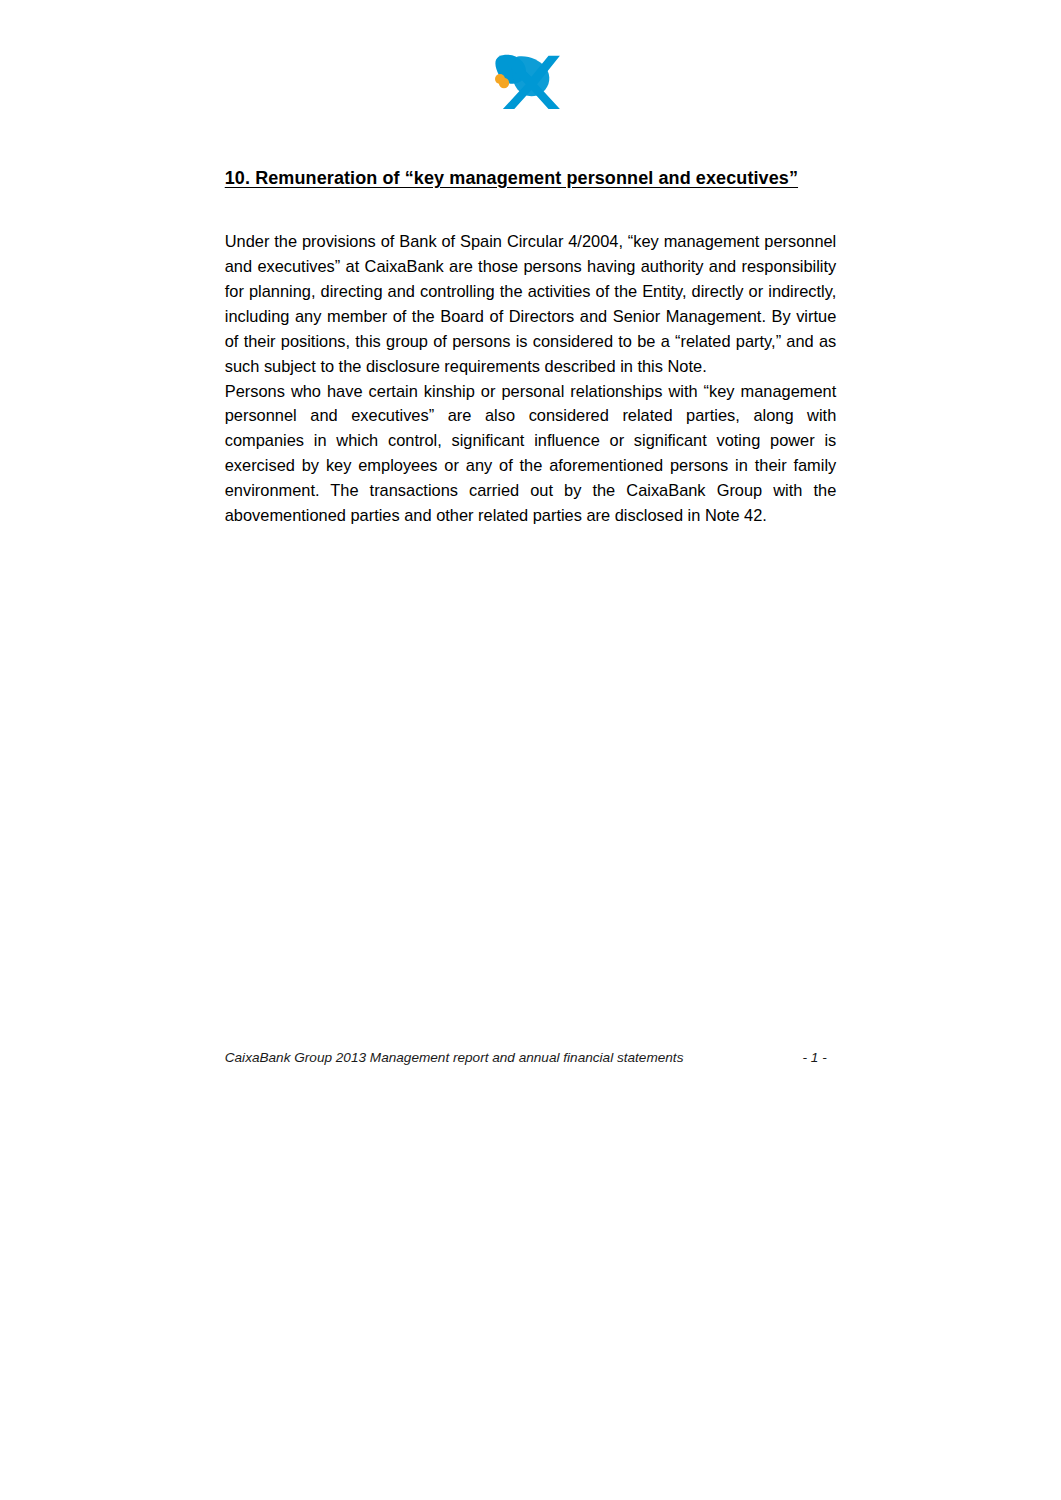10. Remuneration of “key management personnel and executives”
Under the provisions of Bank of Spain Circular 4/2004, “key management personnel and executives” at CaixaBank are those persons having authority and responsibility for planning, directing and controlling the activities of the Entity, directly or indirectly, including any member of the Board of Directors and Senior Management. By virtue of their positions, this group of persons is considered to be a “related party,” and as such subject to the disclosure requirements described in this Note.
Persons who have certain kinship or personal relationships with “key management personnel and executives” are also considered related parties, along with companies in which control, significant influence or significant voting power is exercised by key employees or any of the aforementioned persons in their family environment. The transactions carried out by the CaixaBank Group with the abovementioned parties and other related parties are disclosed in Note 42.
CaixaBank Group 2013 Management report and annual financial statements - 1 -